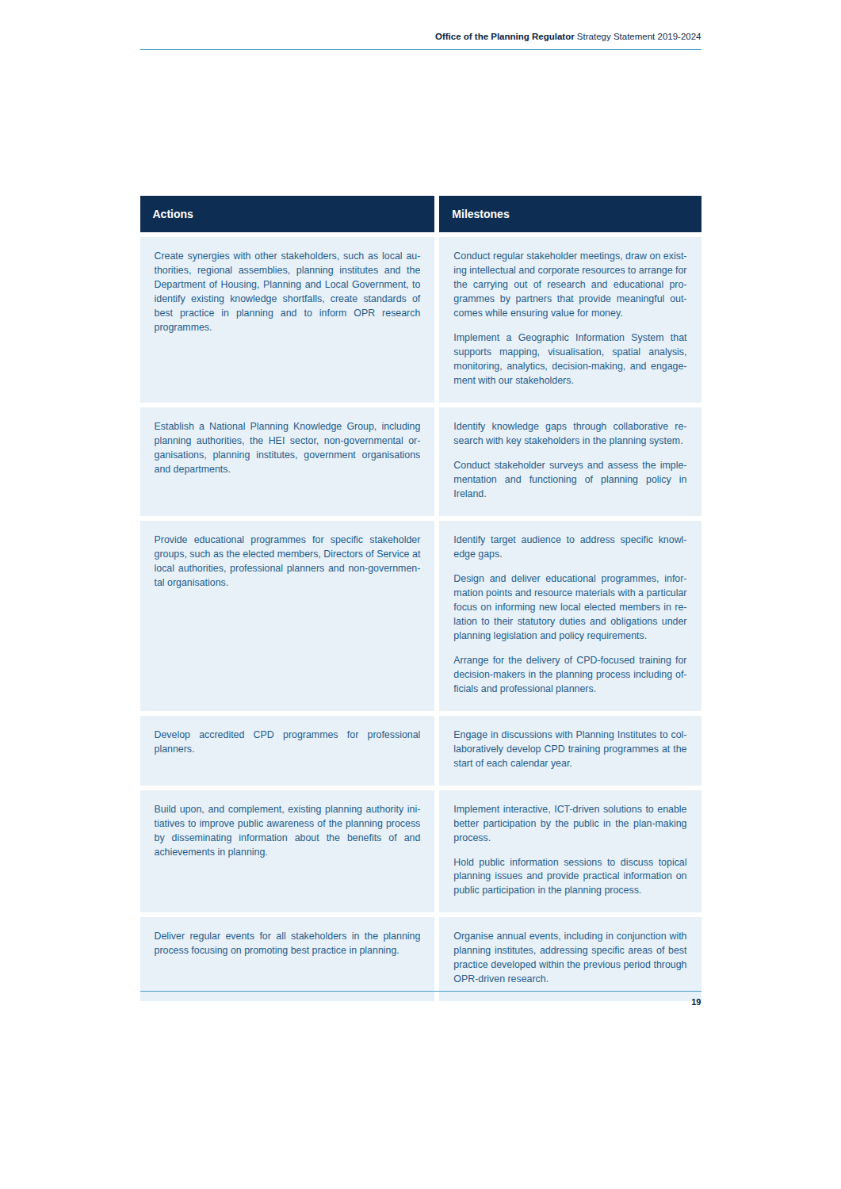Office of the Planning Regulator Strategy Statement 2019-2024
| Actions | Milestones |
| --- | --- |
| Create synergies with other stakeholders, such as local authorities, regional assemblies, planning institutes and the Department of Housing, Planning and Local Government, to identify existing knowledge shortfalls, create standards of best practice in planning and to inform OPR research programmes. | Conduct regular stakeholder meetings, draw on existing intellectual and corporate resources to arrange for the carrying out of research and educational programmes by partners that provide meaningful outcomes while ensuring value for money. Implement a Geographic Information System that supports mapping, visualisation, spatial analysis, monitoring, analytics, decision-making, and engagement with our stakeholders. |
| Establish a National Planning Knowledge Group, including planning authorities, the HEI sector, non-governmental organisations, planning institutes, government organisations and departments. | Identify knowledge gaps through collaborative research with key stakeholders in the planning system. Conduct stakeholder surveys and assess the implementation and functioning of planning policy in Ireland. |
| Provide educational programmes for specific stakeholder groups, such as the elected members, Directors of Service at local authorities, professional planners and non-governmental organisations. | Identify target audience to address specific knowledge gaps. Design and deliver educational programmes, information points and resource materials with a particular focus on informing new local elected members in relation to their statutory duties and obligations under planning legislation and policy requirements. Arrange for the delivery of CPD-focused training for decision-makers in the planning process including officials and professional planners. |
| Develop accredited CPD programmes for professional planners. | Engage in discussions with Planning Institutes to collaboratively develop CPD training programmes at the start of each calendar year. |
| Build upon, and complement, existing planning authority initiatives to improve public awareness of the planning process by disseminating information about the benefits of and achievements in planning. | Implement interactive, ICT-driven solutions to enable better participation by the public in the plan-making process. Hold public information sessions to discuss topical planning issues and provide practical information on public participation in the planning process. |
| Deliver regular events for all stakeholders in the planning process focusing on promoting best practice in planning. | Organise annual events, including in conjunction with planning institutes, addressing specific areas of best practice developed within the previous period through OPR-driven research. |
19